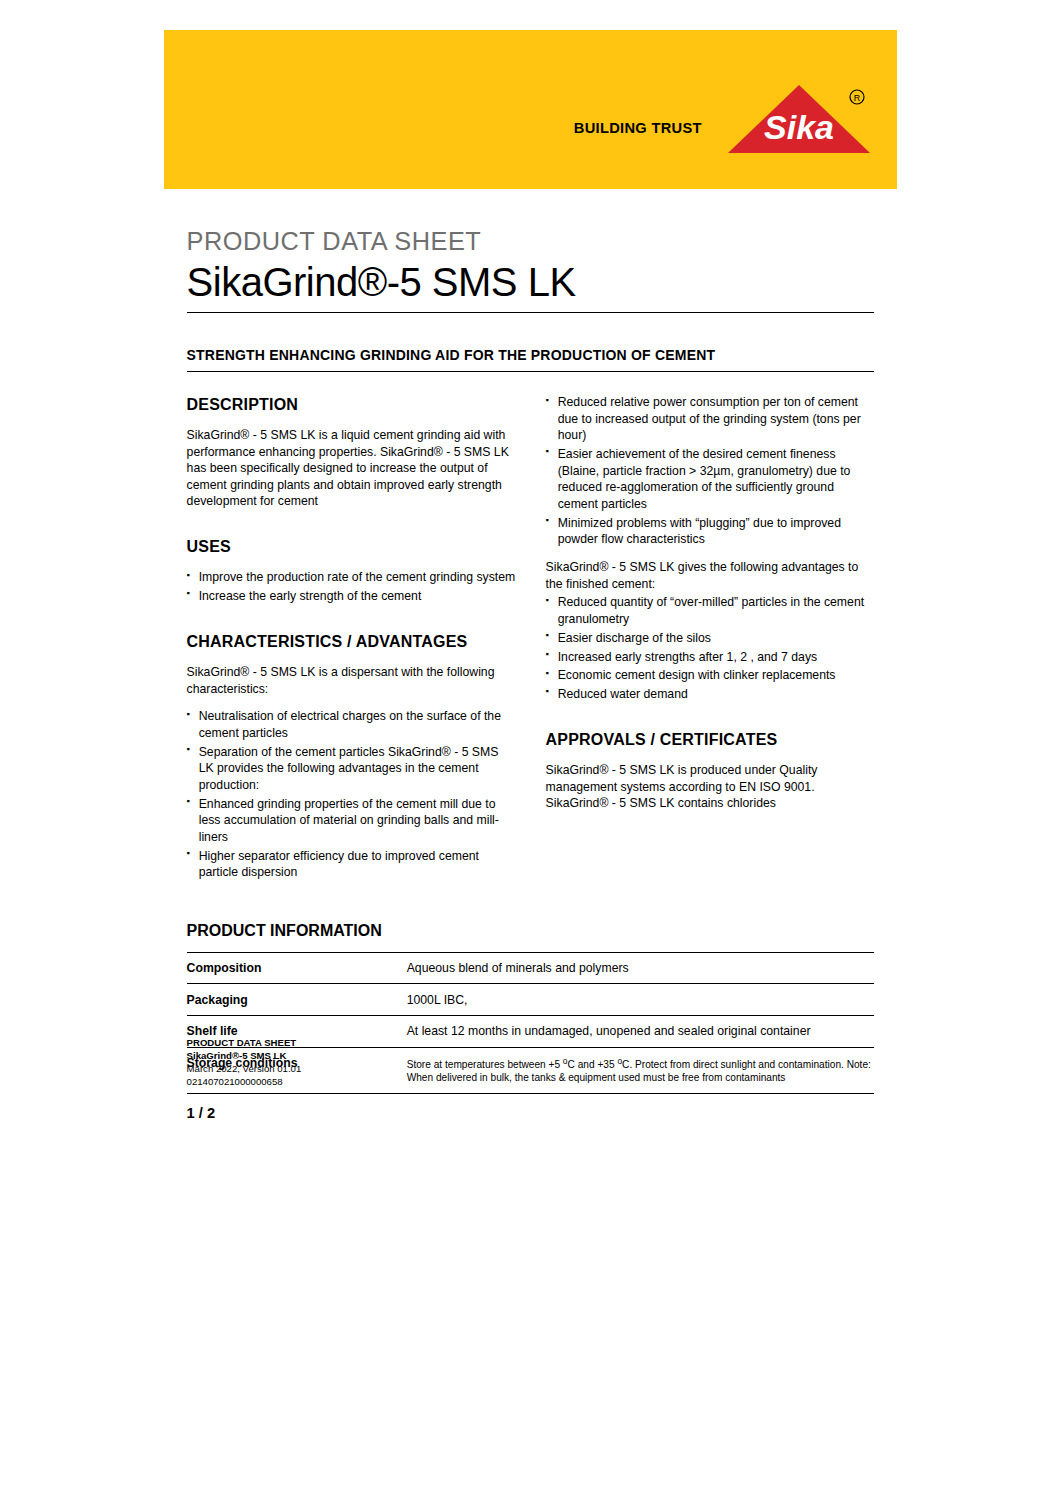BUILDING TRUST
Sika R
PRODUCT DATA SHEET
SikaGrind®-5 SMS LK
Strength enhancing grinding aid for the production of cement
DESCRIPTION
SikaGrind® - 5 SMS LK is a liquid cement grinding aid with performance enhancing properties. SikaGrind® - 5 SMS LK has been specifically designed to increase the output of cement grinding plants and obtain improved early strength development for cement
USES
Improve the production rate of the cement grinding system
Increase the early strength of the cement
CHARACTERISTICS / ADVANTAGES
SikaGrind® - 5 SMS LK is a dispersant with the following characteristics:
Neutralisation of electrical charges on the surface of the cement particles
Separation of the cement particles SikaGrind® - 5 SMS LK provides the following advantages in the cement production:
Enhanced grinding properties of the cement mill due to less accumulation of material on grinding balls and mill-liners
Higher separator efficiency due to improved cement particle dispersion
Reduced relative power consumption per ton of cement due to increased output of the grinding system (tons per hour)
Easier achievement of the desired cement fineness (Blaine, particle fraction > 32µm, granulometry) due to reduced re-agglomeration of the sufficiently ground cement particles
Minimized problems with “plugging” due to improved powder flow characteristics
SikaGrind® - 5 SMS LK gives the following advantages to the finished cement:
Reduced quantity of “over-milled” particles in the cement granulometry
Easier discharge of the silos
Increased early strengths after 1, 2 , and 7 days
Economic cement design with clinker replacements
Reduced water demand
APPROVALS / CERTIFICATES
SikaGrind® - 5 SMS LK is produced under Quality management systems according to EN ISO 9001. SikaGrind® - 5 SMS LK contains chlorides
PRODUCT INFORMATION
| Composition | Aqueous blend of minerals and polymers |
| Packaging | 1000L IBC, |
| Shelf life | At least 12 months in undamaged, unopened and sealed original container |
| Storage conditions | Store at temperatures between +5 o C and +35 o C. Protect from direct sunlight and contamination. Note: When delivered in bulk, the tanks & equipment used must be free from contaminants |
PRODUCT DATA SHEET
SikaGrind®-5 SMS LK
March 2022, Version 01.01
021407021000000658
1 / 2